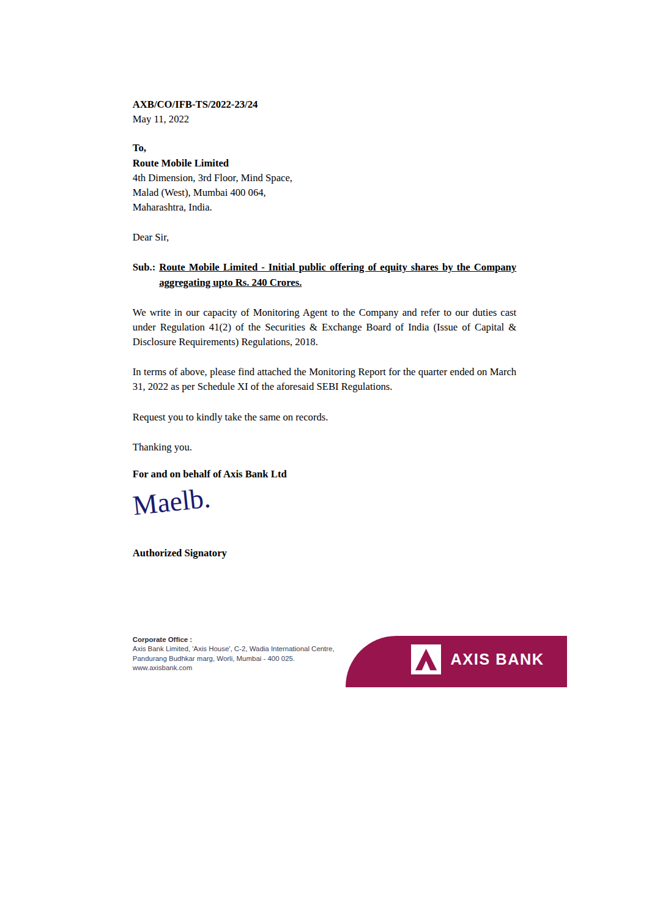AXB/CO/IFB-TS/2022-23/24
May 11, 2022
To,
Route Mobile Limited
4th Dimension, 3rd Floor, Mind Space,
Malad (West), Mumbai 400 064,
Maharashtra, India.
Dear Sir,
Sub.: Route Mobile Limited - Initial public offering of equity shares by the Company aggregating upto Rs. 240 Crores.
We write in our capacity of Monitoring Agent to the Company and refer to our duties cast under Regulation 41(2) of the Securities & Exchange Board of India (Issue of Capital & Disclosure Requirements) Regulations, 2018.
In terms of above, please find attached the Monitoring Report for the quarter ended on March 31, 2022 as per Schedule XI of the aforesaid SEBI Regulations.
Request you to kindly take the same on records.
Thanking you.
For and on behalf of Axis Bank Ltd
Maelb.
Authorized Signatory
Corporate Office :
Axis Bank Limited, 'Axis House', C-2, Wadia International Centre,
Pandurang Budhkar marg, Worli, Mumbai - 400 025.
www.axisbank.com
AXIS BANK